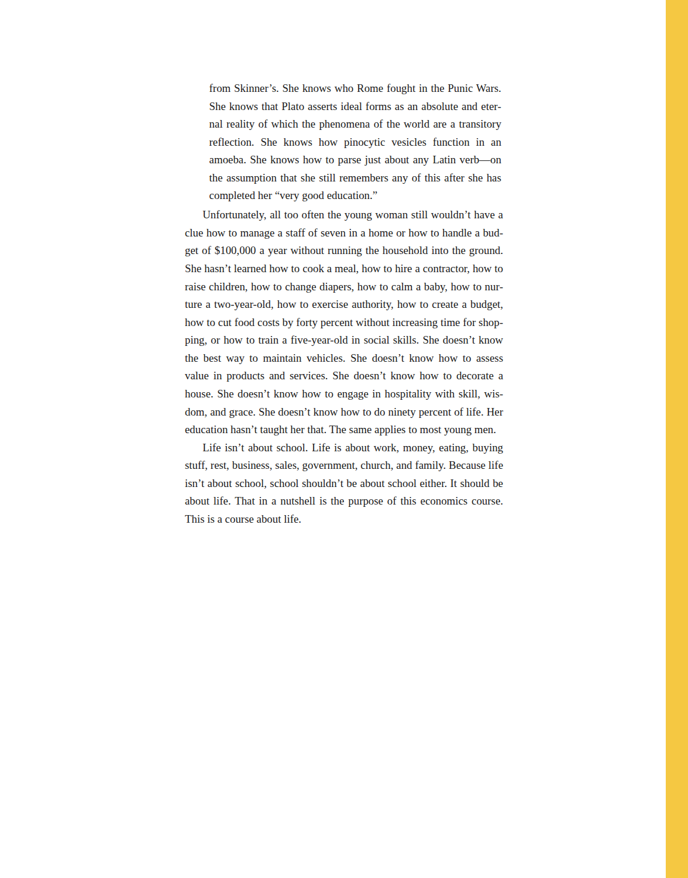from Skinner’s. She knows who Rome fought in the Punic Wars. She knows that Plato asserts ideal forms as an absolute and eternal reality of which the phenomena of the world are a transitory reflection. She knows how pinocytic vesicles function in an amoeba. She knows how to parse just about any Latin verb—on the assumption that she still remembers any of this after she has completed her “very good education.”
Unfortunately, all too often the young woman still wouldn’t have a clue how to manage a staff of seven in a home or how to handle a budget of $100,000 a year without running the household into the ground. She hasn’t learned how to cook a meal, how to hire a contractor, how to raise children, how to change diapers, how to calm a baby, how to nurture a two-year-old, how to exercise authority, how to create a budget, how to cut food costs by forty percent without increasing time for shopping, or how to train a five-year-old in social skills. She doesn’t know the best way to maintain vehicles. She doesn’t know how to assess value in products and services. She doesn’t know how to decorate a house. She doesn’t know how to engage in hospitality with skill, wisdom, and grace. She doesn’t know how to do ninety percent of life. Her education hasn’t taught her that. The same applies to most young men.
Life isn’t about school. Life is about work, money, eating, buying stuff, rest, business, sales, government, church, and family. Because life isn’t about school, school shouldn’t be about school either. It should be about life. That in a nutshell is the purpose of this economics course. This is a course about life.